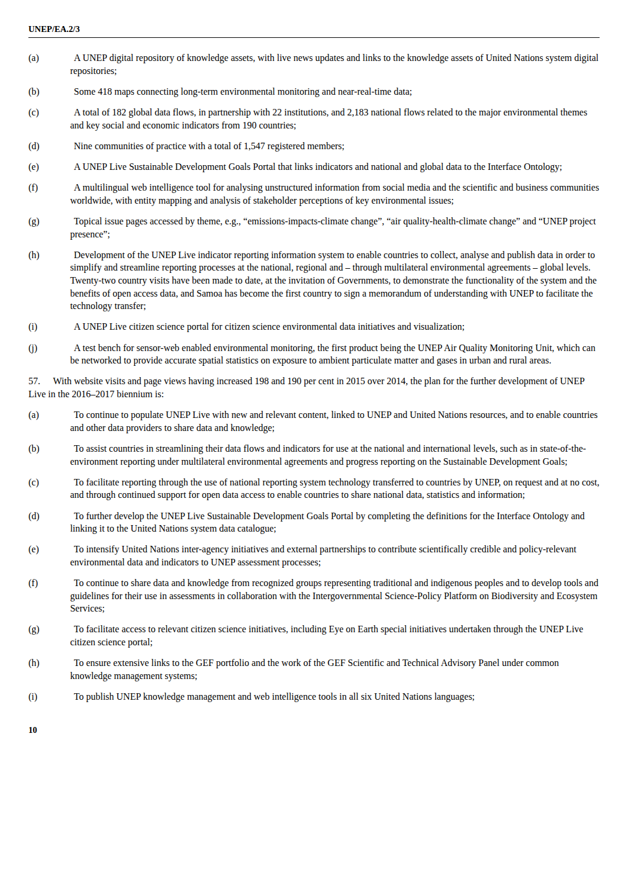UNEP/EA.2/3
(a) A UNEP digital repository of knowledge assets, with live news updates and links to the knowledge assets of United Nations system digital repositories;
(b) Some 418 maps connecting long-term environmental monitoring and near-real-time data;
(c) A total of 182 global data flows, in partnership with 22 institutions, and 2,183 national flows related to the major environmental themes and key social and economic indicators from 190 countries;
(d) Nine communities of practice with a total of 1,547 registered members;
(e) A UNEP Live Sustainable Development Goals Portal that links indicators and national and global data to the Interface Ontology;
(f) A multilingual web intelligence tool for analysing unstructured information from social media and the scientific and business communities worldwide, with entity mapping and analysis of stakeholder perceptions of key environmental issues;
(g) Topical issue pages accessed by theme, e.g., “emissions-impacts-climate change”, “air quality-health-climate change” and “UNEP project presence”;
(h) Development of the UNEP Live indicator reporting information system to enable countries to collect, analyse and publish data in order to simplify and streamline reporting processes at the national, regional and – through multilateral environmental agreements – global levels. Twenty-two country visits have been made to date, at the invitation of Governments, to demonstrate the functionality of the system and the benefits of open access data, and Samoa has become the first country to sign a memorandum of understanding with UNEP to facilitate the technology transfer;
(i) A UNEP Live citizen science portal for citizen science environmental data initiatives and visualization;
(j) A test bench for sensor-web enabled environmental monitoring, the first product being the UNEP Air Quality Monitoring Unit, which can be networked to provide accurate spatial statistics on exposure to ambient particulate matter and gases in urban and rural areas.
57. With website visits and page views having increased 198 and 190 per cent in 2015 over 2014, the plan for the further development of UNEP Live in the 2016–2017 biennium is:
(a) To continue to populate UNEP Live with new and relevant content, linked to UNEP and United Nations resources, and to enable countries and other data providers to share data and knowledge;
(b) To assist countries in streamlining their data flows and indicators for use at the national and international levels, such as in state-of-the-environment reporting under multilateral environmental agreements and progress reporting on the Sustainable Development Goals;
(c) To facilitate reporting through the use of national reporting system technology transferred to countries by UNEP, on request and at no cost, and through continued support for open data access to enable countries to share national data, statistics and information;
(d) To further develop the UNEP Live Sustainable Development Goals Portal by completing the definitions for the Interface Ontology and linking it to the United Nations system data catalogue;
(e) To intensify United Nations inter-agency initiatives and external partnerships to contribute scientifically credible and policy-relevant environmental data and indicators to UNEP assessment processes;
(f) To continue to share data and knowledge from recognized groups representing traditional and indigenous peoples and to develop tools and guidelines for their use in assessments in collaboration with the Intergovernmental Science-Policy Platform on Biodiversity and Ecosystem Services;
(g) To facilitate access to relevant citizen science initiatives, including Eye on Earth special initiatives undertaken through the UNEP Live citizen science portal;
(h) To ensure extensive links to the GEF portfolio and the work of the GEF Scientific and Technical Advisory Panel under common knowledge management systems;
(i) To publish UNEP knowledge management and web intelligence tools in all six United Nations languages;
10